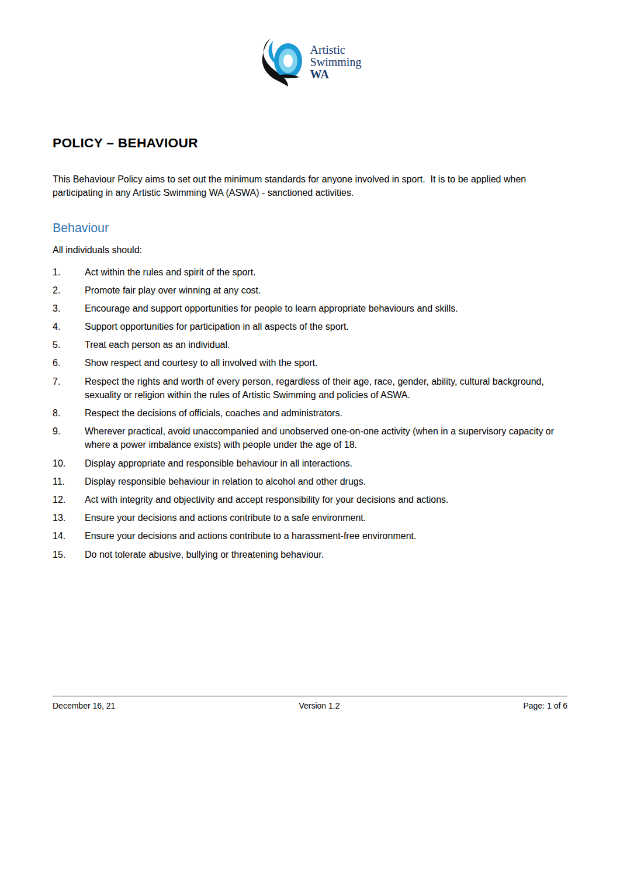Artistic
Swimming
WA
POLICY – BEHAVIOUR
This Behaviour Policy aims to set out the minimum standards for anyone involved in sport. It is to be applied when participating in any Artistic Swimming WA (ASWA) - sanctioned activities.
Behaviour
All individuals should:
1. Act within the rules and spirit of the sport.
2. Promote fair play over winning at any cost.
3. Encourage and support opportunities for people to learn appropriate behaviours and skills.
4. Support opportunities for participation in all aspects of the sport.
5. Treat each person as an individual.
6. Show respect and courtesy to all involved with the sport.
7. Respect the rights and worth of every person, regardless of their age, race, gender, ability, cultural background, sexuality or religion within the rules of Artistic Swimming and policies of ASWA.
8. Respect the decisions of officials, coaches and administrators.
9. Wherever practical, avoid unaccompanied and unobserved one-on-one activity (when in a supervisory capacity or where a power imbalance exists) with people under the age of 18.
10. Display appropriate and responsible behaviour in all interactions.
11. Display responsible behaviour in relation to alcohol and other drugs.
12. Act with integrity and objectivity and accept responsibility for your decisions and actions.
13. Ensure your decisions and actions contribute to a safe environment.
14. Ensure your decisions and actions contribute to a harassment-free environment.
15. Do not tolerate abusive, bullying or threatening behaviour.
December 16, 21 Version 1.2 Page: 1 of 6